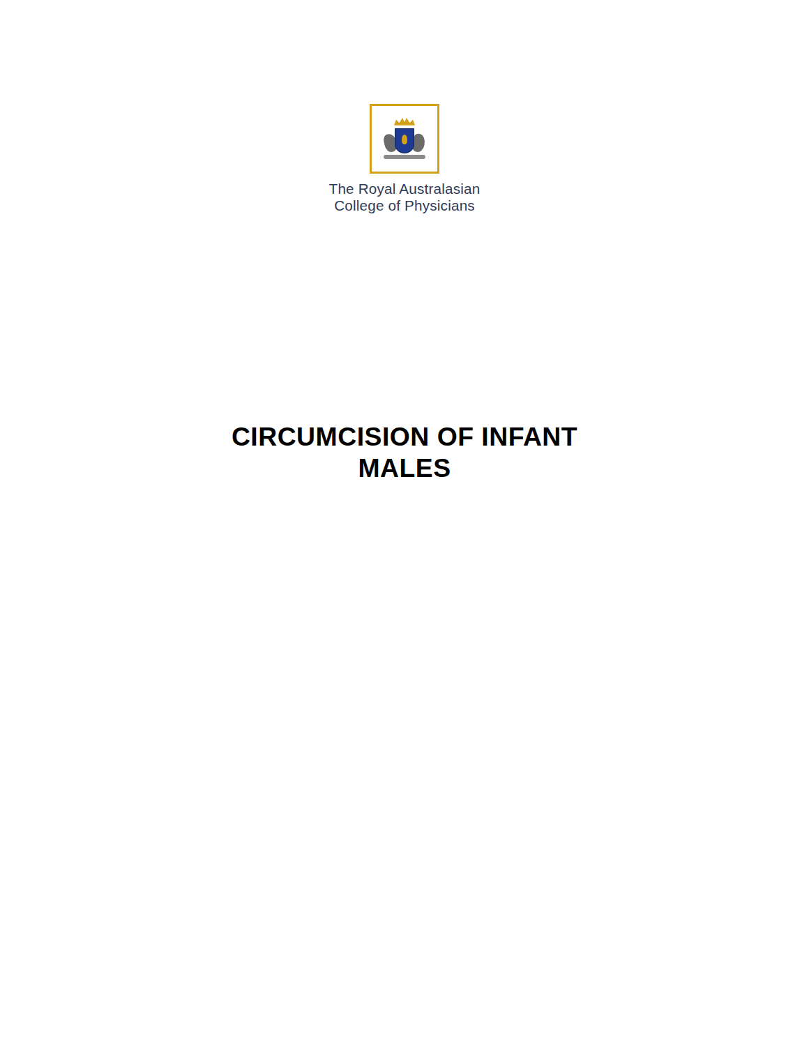The Royal Australasian College of Physicians
CIRCUMCISION OF INFANT MALES